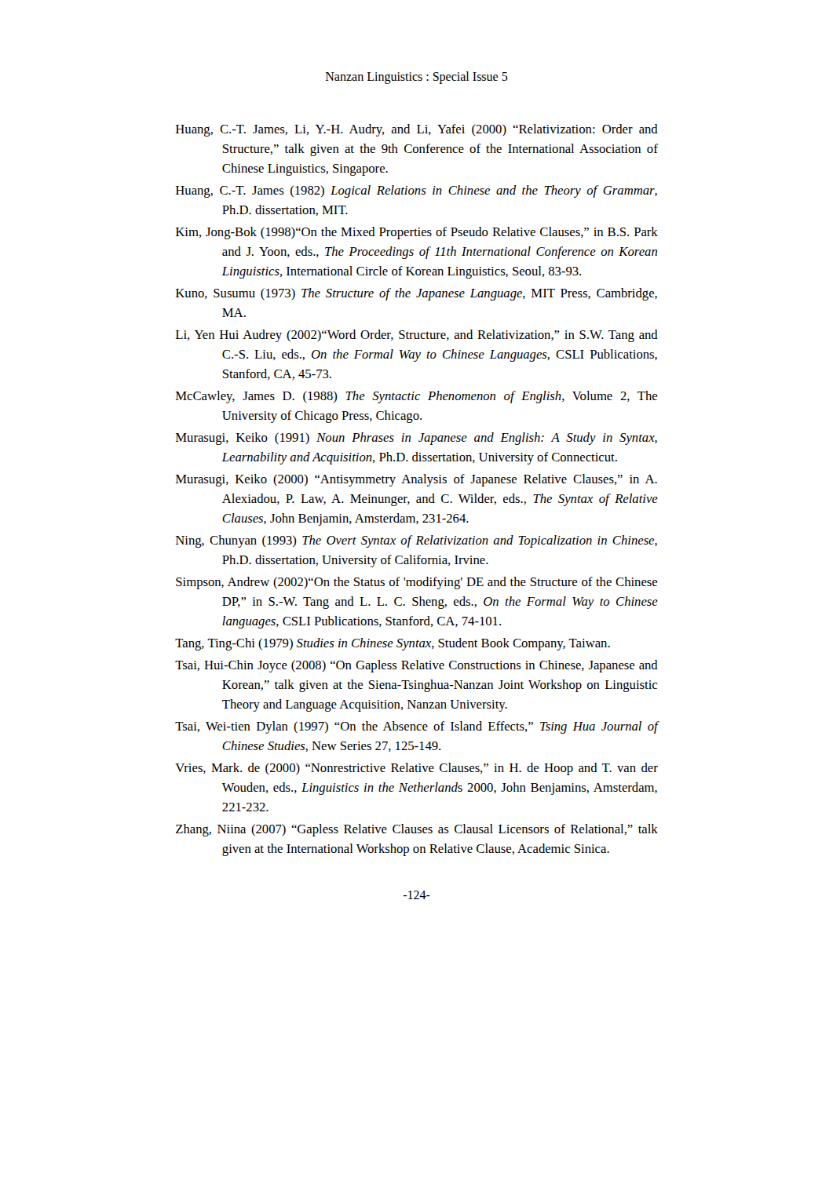Nanzan Linguistics : Special Issue 5
Huang, C.-T. James, Li, Y.-H. Audry, and Li, Yafei (2000) “Relativization: Order and Structure,” talk given at the 9th Conference of the International Association of Chinese Linguistics, Singapore.
Huang, C.-T. James (1982) Logical Relations in Chinese and the Theory of Grammar, Ph.D. dissertation, MIT.
Kim, Jong-Bok (1998)“On the Mixed Properties of Pseudo Relative Clauses,” in B.S. Park and J. Yoon, eds., The Proceedings of 11th International Conference on Korean Linguistics, International Circle of Korean Linguistics, Seoul, 83-93.
Kuno, Susumu (1973) The Structure of the Japanese Language, MIT Press, Cambridge, MA.
Li, Yen Hui Audrey (2002)“Word Order, Structure, and Relativization,” in S.W. Tang and C.-S. Liu, eds., On the Formal Way to Chinese Languages, CSLI Publications, Stanford, CA, 45-73.
McCawley, James D. (1988) The Syntactic Phenomenon of English, Volume 2, The University of Chicago Press, Chicago.
Murasugi, Keiko (1991) Noun Phrases in Japanese and English: A Study in Syntax, Learnability and Acquisition, Ph.D. dissertation, University of Connecticut.
Murasugi, Keiko (2000) “Antisymmetry Analysis of Japanese Relative Clauses,” in A. Alexiadou, P. Law, A. Meinunger, and C. Wilder, eds., The Syntax of Relative Clauses, John Benjamin, Amsterdam, 231-264.
Ning, Chunyan (1993) The Overt Syntax of Relativization and Topicalization in Chinese, Ph.D. dissertation, University of California, Irvine.
Simpson, Andrew (2002)“On the Status of 'modifying' DE and the Structure of the Chinese DP,” in S.-W. Tang and L. L. C. Sheng, eds., On the Formal Way to Chinese languages, CSLI Publications, Stanford, CA, 74-101.
Tang, Ting-Chi (1979) Studies in Chinese Syntax, Student Book Company, Taiwan.
Tsai, Hui-Chin Joyce (2008) “On Gapless Relative Constructions in Chinese, Japanese and Korean,” talk given at the Siena-Tsinghua-Nanzan Joint Workshop on Linguistic Theory and Language Acquisition, Nanzan University.
Tsai, Wei-tien Dylan (1997) “On the Absence of Island Effects,” Tsing Hua Journal of Chinese Studies, New Series 27, 125-149.
Vries, Mark. de (2000) “Nonrestrictive Relative Clauses,” in H. de Hoop and T. van der Wouden, eds., Linguistics in the Netherlands 2000, John Benjamins, Amsterdam, 221-232.
Zhang, Niina (2007) “Gapless Relative Clauses as Clausal Licensors of Relational,” talk given at the International Workshop on Relative Clause, Academic Sinica.
-124-